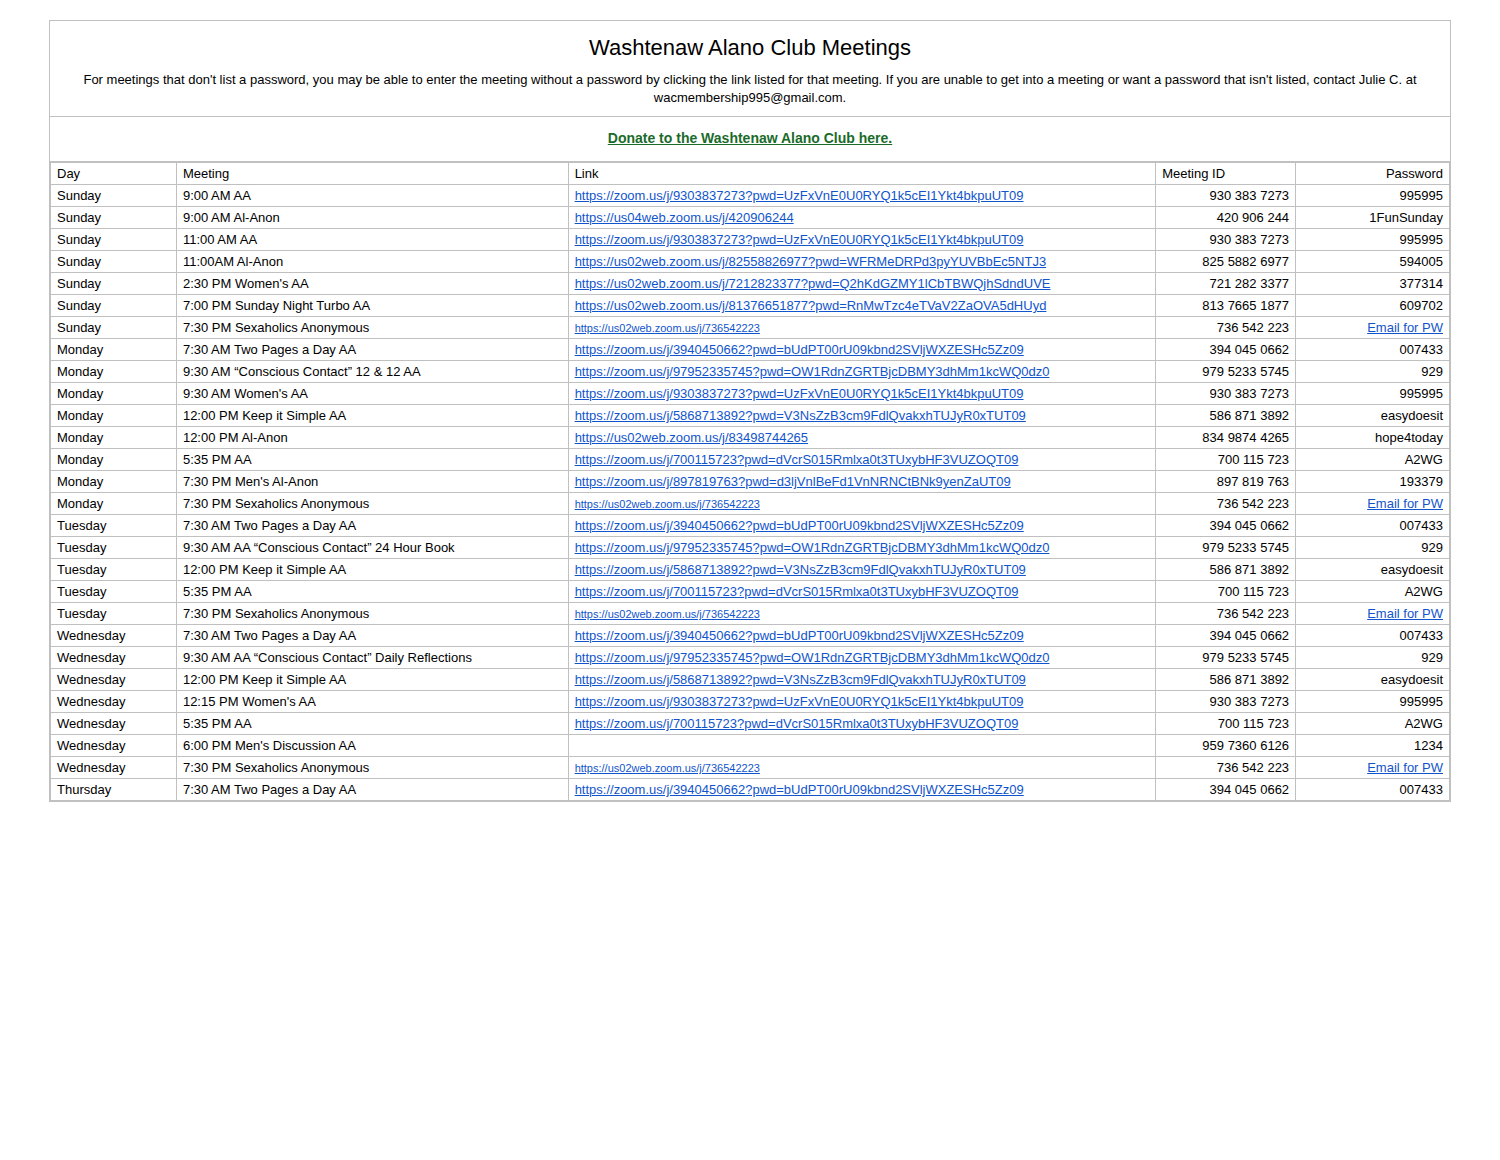Washtenaw Alano Club Meetings
For meetings that don't list a password, you may be able to enter the meeting without a password by clicking the link listed for that meeting. If you are unable to get into a meeting or want a password that isn't listed, contact Julie C. at wacmembership995@gmail.com.
Donate to the Washtenaw Alano Club here.
| Day | Meeting | Link | Meeting ID | Password |
| --- | --- | --- | --- | --- |
| Sunday | 9:00 AM AA | https://zoom.us/j/9303837273?pwd=UzFxVnE0U0RYQ1k5cEI1Ykt4bkpuUT09 | 930 383 7273 | 995995 |
| Sunday | 9:00 AM Al-Anon | https://us04web.zoom.us/j/420906244 | 420 906 244 | 1FunSunday |
| Sunday | 11:00 AM AA | https://zoom.us/j/9303837273?pwd=UzFxVnE0U0RYQ1k5cEI1Ykt4bkpuUT09 | 930 383 7273 | 995995 |
| Sunday | 11:00AM Al-Anon | https://us02web.zoom.us/j/82558826977?pwd=WFRMeDRPd3pyYUVBbEc5NTJ3 | 825 5882 6977 | 594005 |
| Sunday | 2:30 PM Women's AA | https://us02web.zoom.us/j/7212823377?pwd=Q2hKdGZMY1lCbTBWQjhSdndUVE | 721 282 3377 | 377314 |
| Sunday | 7:00 PM Sunday Night Turbo AA | https://us02web.zoom.us/j/81376651877?pwd=RnMwTzc4eTVaV2ZaOVA5dHUyd | 813 7665 1877 | 609702 |
| Sunday | 7:30 PM Sexaholics Anonymous | https://us02web.zoom.us/j/736542223 | 736 542 223 | Email for PW |
| Monday | 7:30 AM Two Pages a Day AA | https://zoom.us/j/3940450662?pwd=bUdPT00rU09kbnd2SVljWXZESHc5Zz09 | 394 045 0662 | 007433 |
| Monday | 9:30 AM “Conscious Contact” 12 & 12 AA | https://zoom.us/j/97952335745?pwd=OW1RdnZGRTBjcDBMY3dhMm1kcWQ0dz0 | 979 5233 5745 | 929 |
| Monday | 9:30 AM Women's AA | https://zoom.us/j/9303837273?pwd=UzFxVnE0U0RYQ1k5cEI1Ykt4bkpuUT09 | 930 383 7273 | 995995 |
| Monday | 12:00 PM Keep it Simple AA | https://zoom.us/j/5868713892?pwd=V3NsZzB3cm9FdlQvakxhTUJyR0xTUT09 | 586 871 3892 | easydoesit |
| Monday | 12:00 PM Al-Anon | https://us02web.zoom.us/j/83498744265 | 834 9874 4265 | hope4today |
| Monday | 5:35 PM AA | https://zoom.us/j/700115723?pwd=dVcrS015Rmlxa0t3TUxybHF3VUZOQT09 | 700 115 723 | A2WG |
| Monday | 7:30 PM Men's Al-Anon | https://zoom.us/j/897819763?pwd=d3ljVnlBeFd1VnNRNCtBNk9yenZaUT09 | 897 819 763 | 193379 |
| Monday | 7:30 PM Sexaholics Anonymous | https://us02web.zoom.us/j/736542223 | 736 542 223 | Email for PW |
| Tuesday | 7:30 AM Two Pages a Day AA | https://zoom.us/j/3940450662?pwd=bUdPT00rU09kbnd2SVljWXZESHc5Zz09 | 394 045 0662 | 007433 |
| Tuesday | 9:30 AM AA “Conscious Contact” 24 Hour Book | https://zoom.us/j/97952335745?pwd=OW1RdnZGRTBjcDBMY3dhMm1kcWQ0dz0 | 979 5233 5745 | 929 |
| Tuesday | 12:00 PM Keep it Simple AA | https://zoom.us/j/5868713892?pwd=V3NsZzB3cm9FdlQvakxhTUJyR0xTUT09 | 586 871 3892 | easydoesit |
| Tuesday | 5:35 PM AA | https://zoom.us/j/700115723?pwd=dVcrS015Rmlxa0t3TUxybHF3VUZOQT09 | 700 115 723 | A2WG |
| Tuesday | 7:30 PM Sexaholics Anonymous | https://us02web.zoom.us/j/736542223 | 736 542 223 | Email for PW |
| Wednesday | 7:30 AM Two Pages a Day AA | https://zoom.us/j/3940450662?pwd=bUdPT00rU09kbnd2SVljWXZESHc5Zz09 | 394 045 0662 | 007433 |
| Wednesday | 9:30 AM AA “Conscious Contact” Daily Reflections | https://zoom.us/j/97952335745?pwd=OW1RdnZGRTBjcDBMY3dhMm1kcWQ0dz0 | 979 5233 5745 | 929 |
| Wednesday | 12:00 PM Keep it Simple AA | https://zoom.us/j/5868713892?pwd=V3NsZzB3cm9FdlQvakxhTUJyR0xTUT09 | 586 871 3892 | easydoesit |
| Wednesday | 12:15 PM Women's AA | https://zoom.us/j/9303837273?pwd=UzFxVnE0U0RYQ1k5cEI1Ykt4bkpuUT09 | 930 383 7273 | 995995 |
| Wednesday | 5:35 PM AA | https://zoom.us/j/700115723?pwd=dVcrS015Rmlxa0t3TUxybHF3VUZOQT09 | 700 115 723 | A2WG |
| Wednesday | 6:00 PM Men's Discussion AA | | 959 7360 6126 | 1234 |
| Wednesday | 7:30 PM Sexaholics Anonymous | https://us02web.zoom.us/j/736542223 | 736 542 223 | Email for PW |
| Thursday | 7:30 AM Two Pages a Day AA | https://zoom.us/j/3940450662?pwd=bUdPT00rU09kbnd2SVljWXZESHc5Zz09 | 394 045 0662 | 007433 |